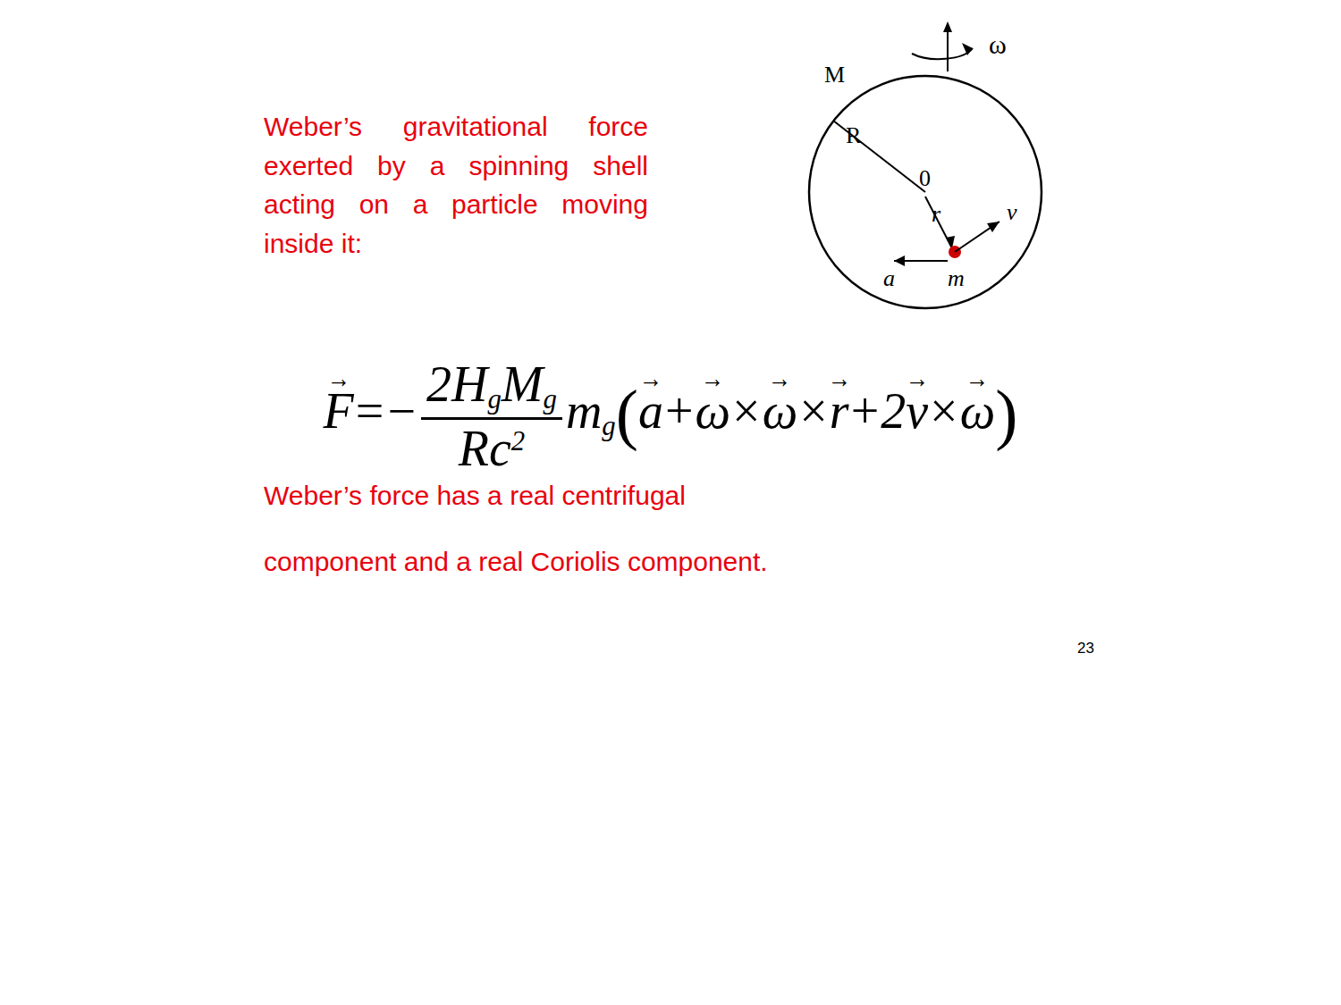Weber’s gravitational force exerted by a spinning shell acting on a particle moving inside it:
ω M R 0 r v a m
F=−2HgMg Rc2 mg(a+ω×ω×r+2v×ω)
Weber’s force has a real centrifugal
component and a real Coriolis component.
23